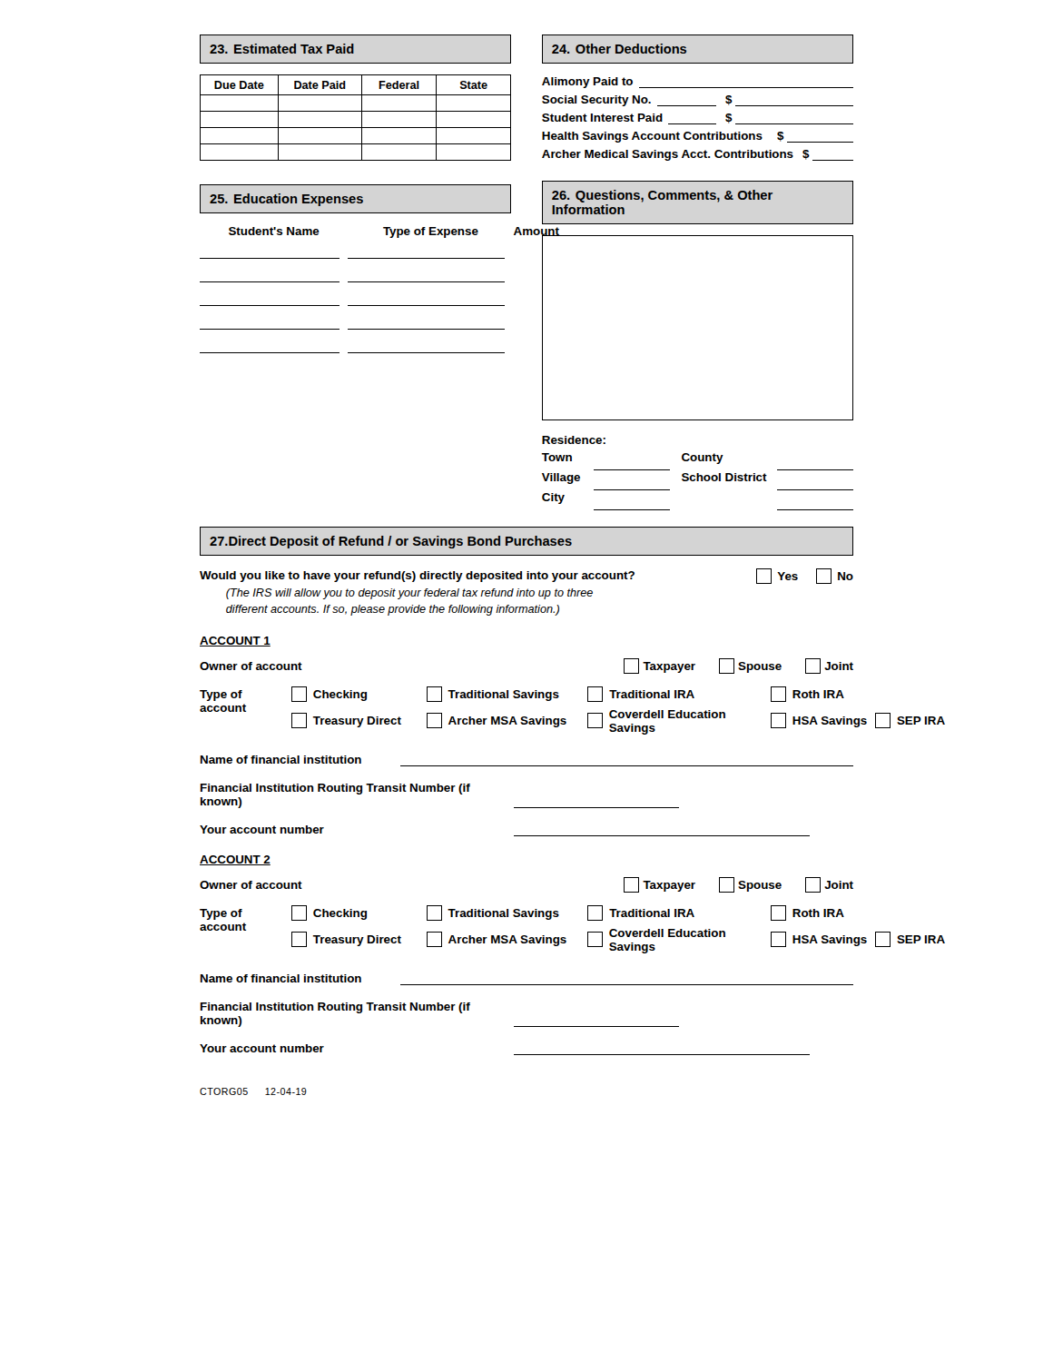23. Estimated Tax Paid
| Due Date | Date Paid | Federal | State |
| --- | --- | --- | --- |
25. Education Expenses
Student's Name
Type of Expense
Amount
24. Other Deductions
Alimony Paid to
Social Security No. $
Student Interest Paid $
Health Savings Account Contributions $
Archer Medical Savings Acct. Contributions $
26. Questions, Comments, & Other Information
Residence:
| Town | | County | |
| Village | | School District | |
| City | | | |
27. Direct Deposit of Refund / or Savings Bond Purchases
Would you like to have your refund(s) directly deposited into your account?
Yes No
(The IRS will allow you to deposit your federal tax refund into up to three
different accounts. If so, please provide the following information.)
ACCOUNT 1
Owner of account
Taxpayer Spouse Joint
Type of account
Checking
Traditional Savings
Traditional IRA
Roth IRA
Treasury Direct
Archer MSA Savings
Coverdell Education Savings
HSA Savings
SEP IRA
Name of financial institution
Financial Institution Routing Transit Number (if known)
Your account number
ACCOUNT 2
Owner of account
Taxpayer Spouse Joint
Type of account
Checking
Traditional Savings
Traditional IRA
Roth IRA
Treasury Direct
Archer MSA Savings
Coverdell Education Savings
HSA Savings
SEP IRA
Name of financial institution
Financial Institution Routing Transit Number (if known)
Your account number
CTORG0512-04-19